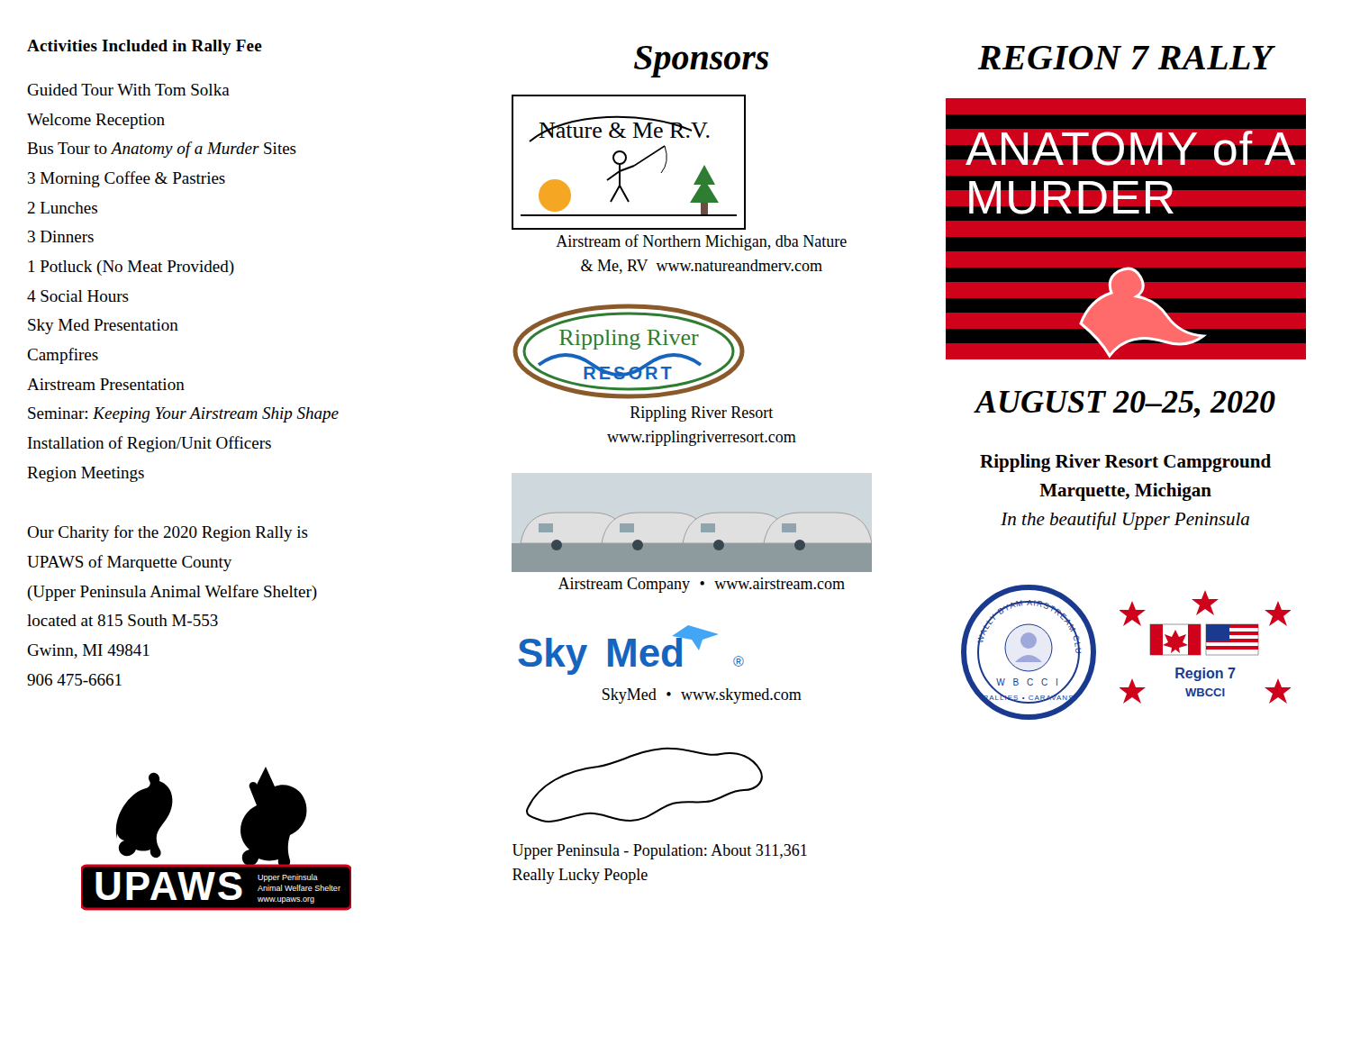Activities Included in Rally Fee
Guided Tour With Tom Solka
Welcome Reception
Bus Tour to Anatomy of a Murder Sites
3 Morning Coffee & Pastries
2 Lunches
3 Dinners
1 Potluck (No Meat Provided)
4 Social Hours
Sky Med Presentation
Campfires
Airstream Presentation
Seminar: Keeping Your Airstream Ship Shape
Installation of Region/Unit Officers
Region Meetings
Our Charity for the 2020 Region Rally is
UPAWS of Marquette County
(Upper Peninsula Animal Welfare Shelter)
located at 815 South M-553
Gwinn, MI 49841
906 475-6661
UPAWS Upper Peninsula Animal Welfare Shelter www.upaws.org
Sponsors
Nature & Me R.V.
Airstream of Northern Michigan, dba Nature
& Me, RV www.natureandmerv.com
Rippling River RESORT
Rippling River Resort
www.ripplingriverresort.com
Airstream Company • www.airstream.com
Sky Med ®
SkyMed • www.skymed.com
Upper Peninsula - Population: About 311,361
Really Lucky People
REGION 7 RALLY
ANATOMY of A MURDER
AUGUST 20–25, 2020
Rippling River Resort Campground
Marquette, Michigan
In the beautiful Upper Peninsula
WALLY BYAM AIRSTREAM CLUB W B C C I RALLIES • CARAVANS Region 7 WBCCI